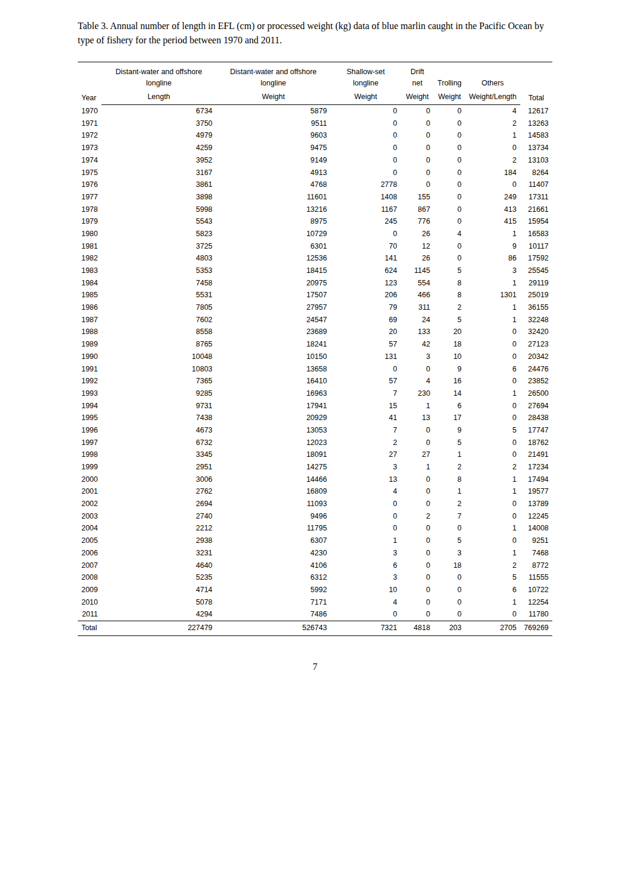Table 3. Annual number of length in EFL (cm) or processed weight (kg) data of blue marlin caught in the Pacific Ocean by type of fishery for the period between 1970 and 2011.
| Year | Distant-water and offshore longline | Distant-water and offshore longline | Shallow-set longline | Drift net | Trolling | Others | Total |
| --- | --- | --- | --- | --- | --- | --- | --- |
| Length | Weight | Weight | Weight | Weight | Weight/Length |
| 1970 | 6734 | 5879 | 0 | 0 | 0 | 4 | 12617 |
| 1971 | 3750 | 9511 | 0 | 0 | 0 | 2 | 13263 |
| 1972 | 4979 | 9603 | 0 | 0 | 0 | 1 | 14583 |
| 1973 | 4259 | 9475 | 0 | 0 | 0 | 0 | 13734 |
| 1974 | 3952 | 9149 | 0 | 0 | 0 | 2 | 13103 |
| 1975 | 3167 | 4913 | 0 | 0 | 0 | 184 | 8264 |
| 1976 | 3861 | 4768 | 2778 | 0 | 0 | 0 | 11407 |
| 1977 | 3898 | 11601 | 1408 | 155 | 0 | 249 | 17311 |
| 1978 | 5998 | 13216 | 1167 | 867 | 0 | 413 | 21661 |
| 1979 | 5543 | 8975 | 245 | 776 | 0 | 415 | 15954 |
| 1980 | 5823 | 10729 | 0 | 26 | 4 | 1 | 16583 |
| 1981 | 3725 | 6301 | 70 | 12 | 0 | 9 | 10117 |
| 1982 | 4803 | 12536 | 141 | 26 | 0 | 86 | 17592 |
| 1983 | 5353 | 18415 | 624 | 1145 | 5 | 3 | 25545 |
| 1984 | 7458 | 20975 | 123 | 554 | 8 | 1 | 29119 |
| 1985 | 5531 | 17507 | 206 | 466 | 8 | 1301 | 25019 |
| 1986 | 7805 | 27957 | 79 | 311 | 2 | 1 | 36155 |
| 1987 | 7602 | 24547 | 69 | 24 | 5 | 1 | 32248 |
| 1988 | 8558 | 23689 | 20 | 133 | 20 | 0 | 32420 |
| 1989 | 8765 | 18241 | 57 | 42 | 18 | 0 | 27123 |
| 1990 | 10048 | 10150 | 131 | 3 | 10 | 0 | 20342 |
| 1991 | 10803 | 13658 | 0 | 0 | 9 | 6 | 24476 |
| 1992 | 7365 | 16410 | 57 | 4 | 16 | 0 | 23852 |
| 1993 | 9285 | 16963 | 7 | 230 | 14 | 1 | 26500 |
| 1994 | 9731 | 17941 | 15 | 1 | 6 | 0 | 27694 |
| 1995 | 7438 | 20929 | 41 | 13 | 17 | 0 | 28438 |
| 1996 | 4673 | 13053 | 7 | 0 | 9 | 5 | 17747 |
| 1997 | 6732 | 12023 | 2 | 0 | 5 | 0 | 18762 |
| 1998 | 3345 | 18091 | 27 | 27 | 1 | 0 | 21491 |
| 1999 | 2951 | 14275 | 3 | 1 | 2 | 2 | 17234 |
| 2000 | 3006 | 14466 | 13 | 0 | 8 | 1 | 17494 |
| 2001 | 2762 | 16809 | 4 | 0 | 1 | 1 | 19577 |
| 2002 | 2694 | 11093 | 0 | 0 | 2 | 0 | 13789 |
| 2003 | 2740 | 9496 | 0 | 2 | 7 | 0 | 12245 |
| 2004 | 2212 | 11795 | 0 | 0 | 0 | 1 | 14008 |
| 2005 | 2938 | 6307 | 1 | 0 | 5 | 0 | 9251 |
| 2006 | 3231 | 4230 | 3 | 0 | 3 | 1 | 7468 |
| 2007 | 4640 | 4106 | 6 | 0 | 18 | 2 | 8772 |
| 2008 | 5235 | 6312 | 3 | 0 | 0 | 5 | 11555 |
| 2009 | 4714 | 5992 | 10 | 0 | 0 | 6 | 10722 |
| 2010 | 5078 | 7171 | 4 | 0 | 0 | 1 | 12254 |
| 2011 | 4294 | 7486 | 0 | 0 | 0 | 0 | 11780 |
| Total | 227479 | 526743 | 7321 | 4818 | 203 | 2705 | 769269 |
7